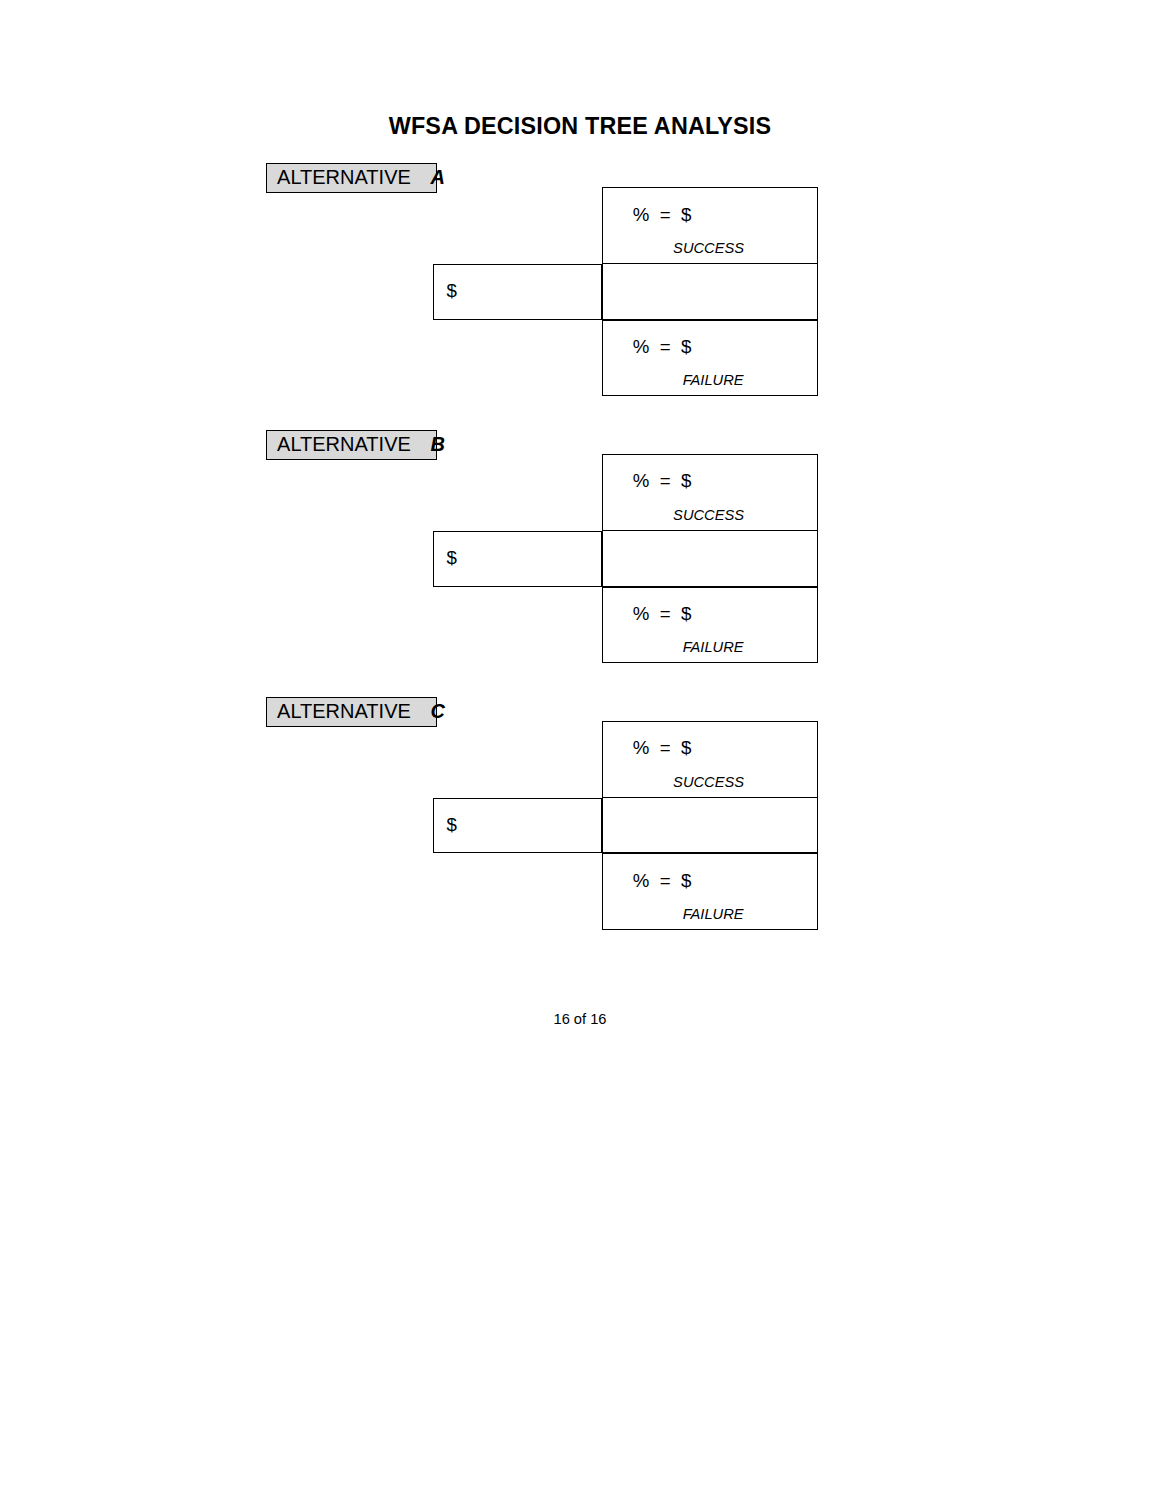WFSA DECISION TREE ANALYSIS
ALTERNATIVE A
% = $
SUCCESS
$
% = $
FAILURE
ALTERNATIVE B
% = $
SUCCESS
$
% = $
FAILURE
ALTERNATIVE C
% = $
SUCCESS
$
% = $
FAILURE
16 of 16